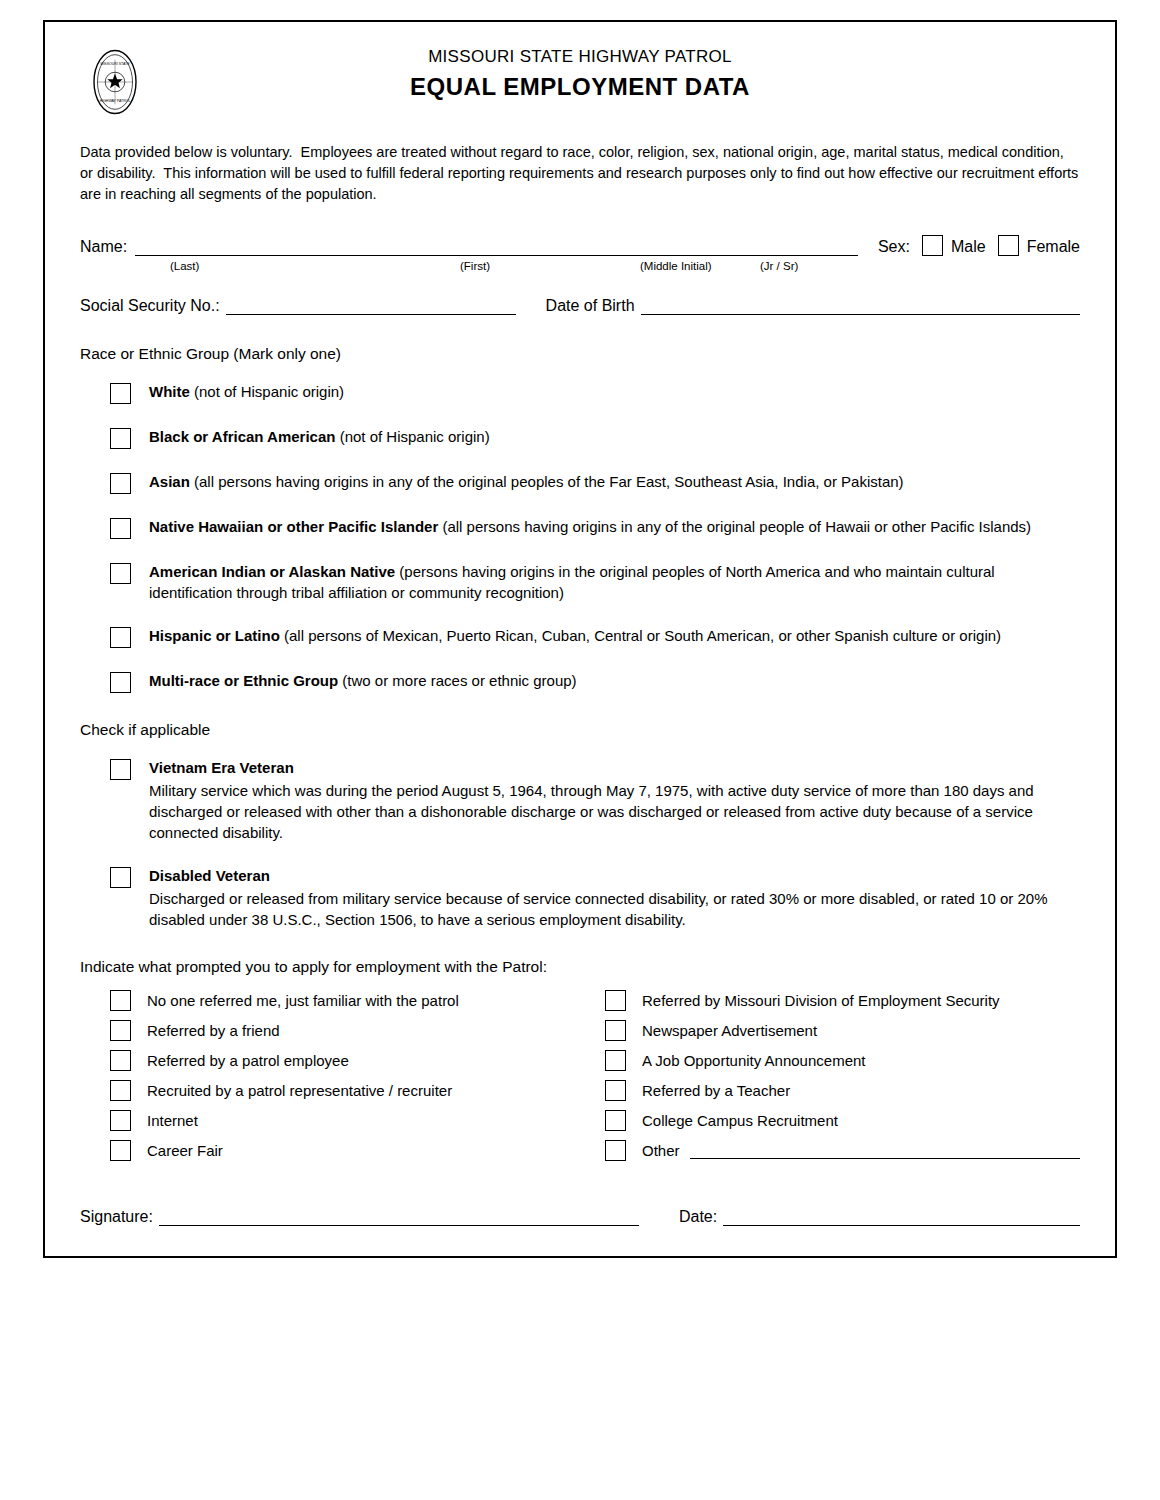MISSOURI STATE HIGHWAY PATROL
MISSOURI STATE HIGHWAY PATROL
EQUAL EMPLOYMENT DATA
Data provided below is voluntary. Employees are treated without regard to race, color, religion, sex, national origin, age, marital status, medical condition, or disability. This information will be used to fulfill federal reporting requirements and research purposes only to find out how effective our recruitment efforts are in reaching all segments of the population.
Name:
Sex: Male Female
(Last)
(First)
(Middle Initial)
(Jr / Sr)
Social Security No.:
Date of Birth
Race or Ethnic Group (Mark only one)
White (not of Hispanic origin)
Black or African American (not of Hispanic origin)
Asian (all persons having origins in any of the original peoples of the Far East, Southeast Asia, India, or Pakistan)
Native Hawaiian or other Pacific Islander (all persons having origins in any of the original people of Hawaii or other Pacific Islands)
American Indian or Alaskan Native (persons having origins in the original peoples of North America and who maintain cultural identification through tribal affiliation or community recognition)
Hispanic or Latino (all persons of Mexican, Puerto Rican, Cuban, Central or South American, or other Spanish culture or origin)
Multi-race or Ethnic Group (two or more races or ethnic group)
Check if applicable
Vietnam Era Veteran Military service which was during the period August 5, 1964, through May 7, 1975, with active duty service of more than 180 days and discharged or released with other than a dishonorable discharge or was discharged or released from active duty because of a service connected disability.
Disabled Veteran Discharged or released from military service because of service connected disability, or rated 30% or more disabled, or rated 10 or 20% disabled under 38 U.S.C., Section 1506, to have a serious employment disability.
Indicate what prompted you to apply for employment with the Patrol:
No one referred me, just familiar with the patrol
Referred by a friend
Referred by a patrol employee
Recruited by a patrol representative / recruiter
Internet
Career Fair
Referred by Missouri Division of Employment Security
Newspaper Advertisement
A Job Opportunity Announcement
Referred by a Teacher
College Campus Recruitment
Other
Signature:
Date: